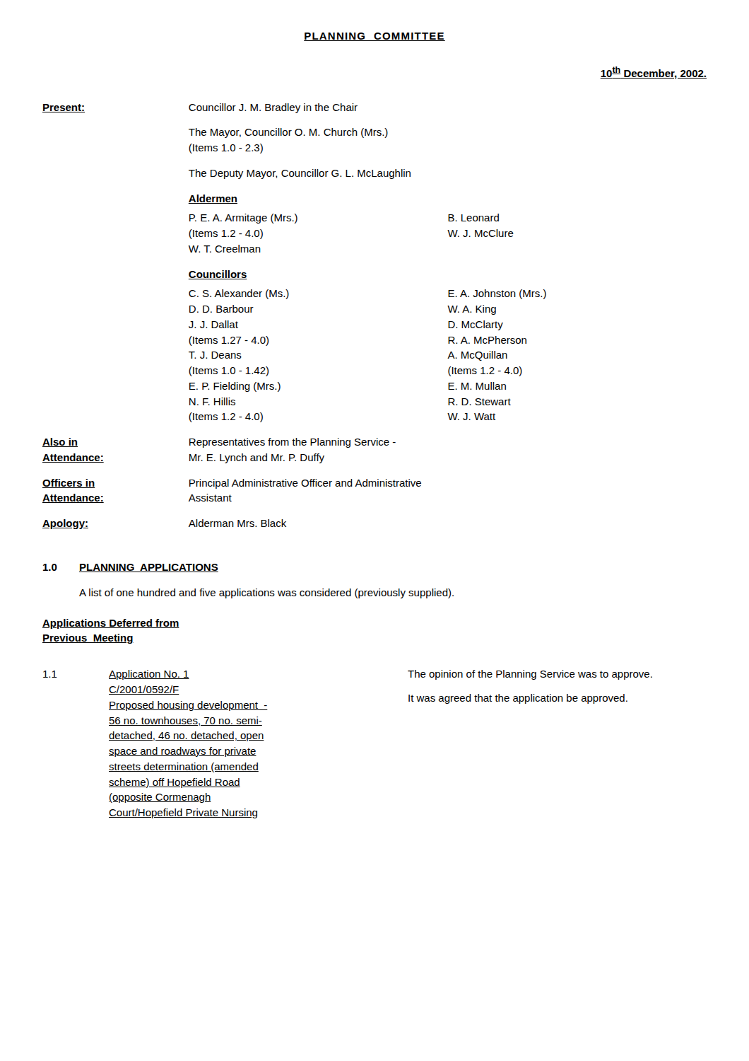PLANNING COMMITTEE
10th December, 2002.
| Present: | Councillor J. M. Bradley in the Chair |
| | The Mayor, Councillor O. M. Church (Mrs.) (Items 1.0 - 2.3) |
| | The Deputy Mayor, Councillor G. L. McLaughlin |
| | Aldermen / P. E. A. Armitage (Mrs.) (Items 1.2 - 4.0) W. T. Creelman / B. Leonard W. J. McClure / |
| | Councillors / C. S. Alexander (Ms.) D. D. Barbour J. J. Dallat (Items 1.27 - 4.0) T. J. Deans (Items 1.0 - 1.42) E. P. Fielding (Mrs.) N. F. Hillis (Items 1.2 - 4.0) / E. A. Johnston (Mrs.) W. A. King D. McClarty R. A. McPherson A. McQuillan (Items 1.2 - 4.0) E. M. Mullan R. D. Stewart W. J. Watt / |
| Also in Attendance: | Representatives from the Planning Service - Mr. E. Lynch and Mr. P. Duffy |
| Officers in Attendance: | Principal Administrative Officer and Administrative Assistant |
| Apology: | Alderman Mrs. Black |
1.0 PLANNING APPLICATIONS
A list of one hundred and five applications was considered (previously supplied).
Applications Deferred from
Previous Meeting
| 1.1 | Application No. 1 C/2001/0592/F Proposed housing development - 56 no. townhouses, 70 no. semi- detached, 46 no. detached, open space and roadways for private streets determination (amended scheme) off Hopefield Road (opposite Cormenagh Court/Hopefield Private Nursing | The opinion of the Planning Service was to approve. It was agreed that the application be approved. |